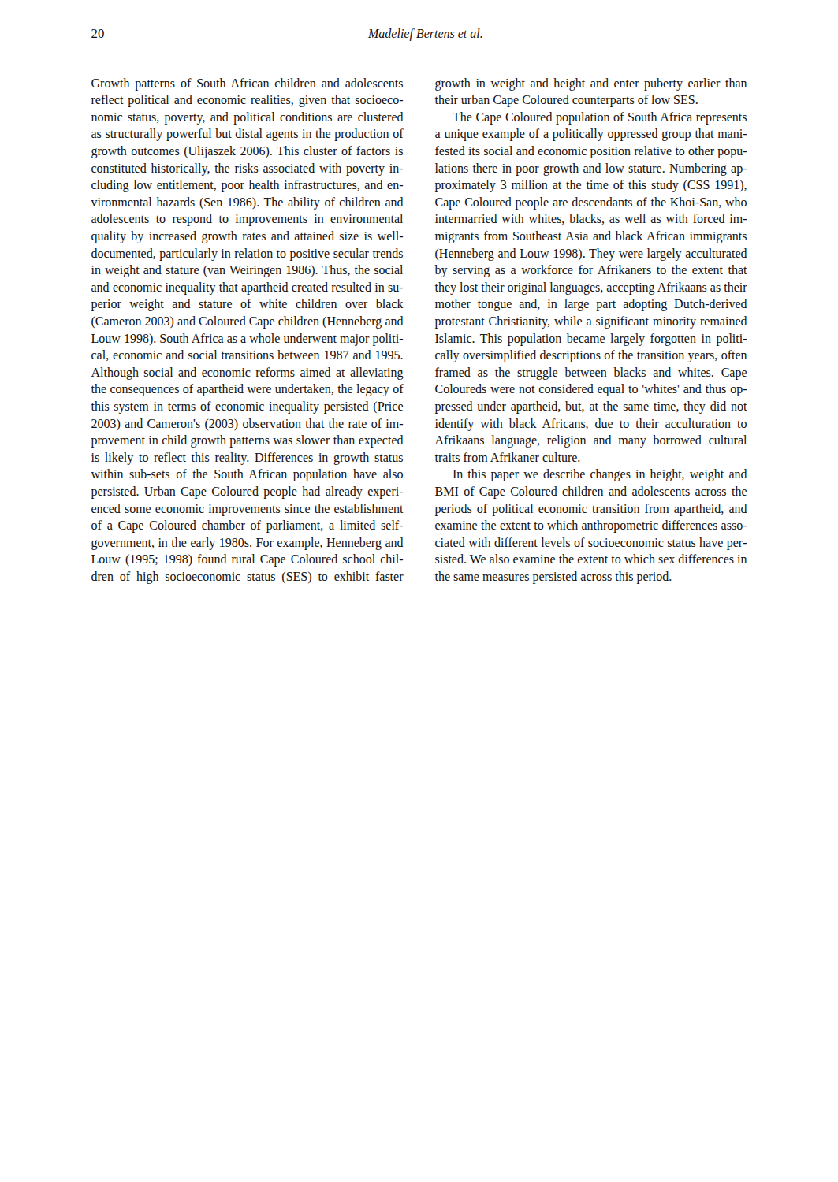20 Madelief Bertens et al.
Growth patterns of South African children and adolescents reflect political and economic realities, given that socioeconomic status, poverty, and political conditions are clustered as structurally powerful but distal agents in the production of growth outcomes (Ulijaszek 2006). This cluster of factors is constituted historically, the risks associated with poverty including low entitlement, poor health infrastructures, and environmental hazards (Sen 1986). The ability of children and adolescents to respond to improvements in environmental quality by increased growth rates and attained size is well-documented, particularly in relation to positive secular trends in weight and stature (van Weiringen 1986). Thus, the social and economic inequality that apartheid created resulted in superior weight and stature of white children over black (Cameron 2003) and Coloured Cape children (Henneberg and Louw 1998). South Africa as a whole underwent major political, economic and social transitions between 1987 and 1995. Although social and economic reforms aimed at alleviating the consequences of apartheid were undertaken, the legacy of this system in terms of economic inequality persisted (Price 2003) and Cameron's (2003) observation that the rate of improvement in child growth patterns was slower than expected is likely to reflect this reality. Differences in growth status within sub-sets of the South African population have also persisted. Urban Cape Coloured people had already experienced some economic improvements since the establishment of a Cape Coloured chamber of parliament, a limited self-government, in the early 1980s. For example, Henneberg and Louw (1995; 1998) found rural Cape Coloured school children of high socioeconomic status (SES) to exhibit faster growth in weight and height and enter puberty earlier than their urban Cape Coloured counterparts of low SES.
The Cape Coloured population of South Africa represents a unique example of a politically oppressed group that manifested its social and economic position relative to other populations there in poor growth and low stature. Numbering approximately 3 million at the time of this study (CSS 1991), Cape Coloured people are descendants of the Khoi-San, who intermarried with whites, blacks, as well as with forced immigrants from Southeast Asia and black African immigrants (Henneberg and Louw 1998). They were largely acculturated by serving as a workforce for Afrikaners to the extent that they lost their original languages, accepting Afrikaans as their mother tongue and, in large part adopting Dutch-derived protestant Christianity, while a significant minority remained Islamic. This population became largely forgotten in politically oversimplified descriptions of the transition years, often framed as the struggle between blacks and whites. Cape Coloureds were not considered equal to 'whites' and thus oppressed under apartheid, but, at the same time, they did not identify with black Africans, due to their acculturation to Afrikaans language, religion and many borrowed cultural traits from Afrikaner culture.
In this paper we describe changes in height, weight and BMI of Cape Coloured children and adolescents across the periods of political economic transition from apartheid, and examine the extent to which anthropometric differences associated with different levels of socioeconomic status have persisted. We also examine the extent to which sex differences in the same measures persisted across this period.